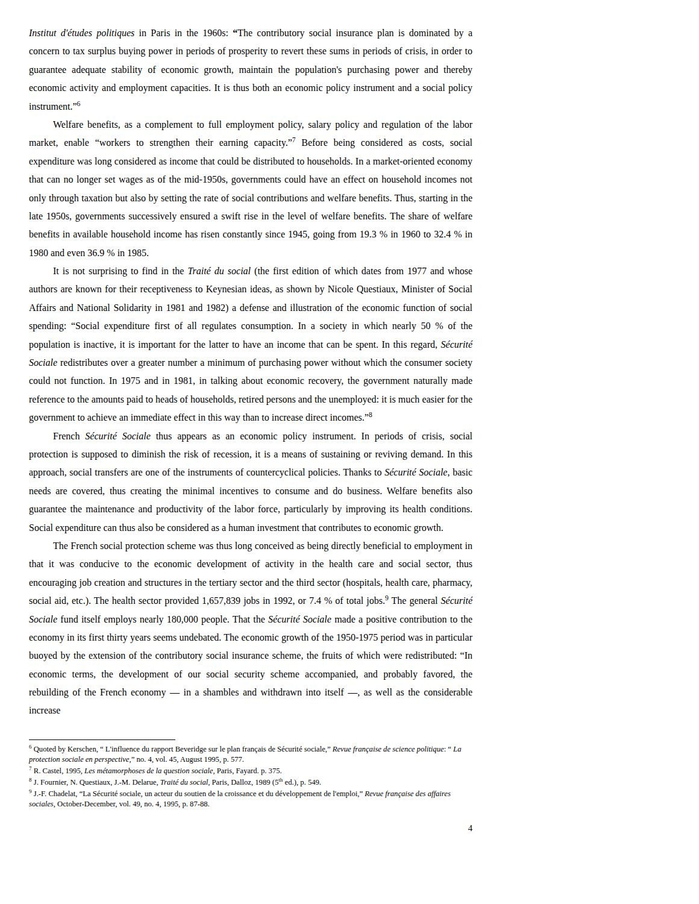Institut d'études politiques in Paris in the 1960s: “The contributory social insurance plan is dominated by a concern to tax surplus buying power in periods of prosperity to revert these sums in periods of crisis, in order to guarantee adequate stability of economic growth, maintain the population's purchasing power and thereby economic activity and employment capacities. It is thus both an economic policy instrument and a social policy instrument.”6
Welfare benefits, as a complement to full employment policy, salary policy and regulation of the labor market, enable “workers to strengthen their earning capacity.”7 Before being considered as costs, social expenditure was long considered as income that could be distributed to households. In a market-oriented economy that can no longer set wages as of the mid-1950s, governments could have an effect on household incomes not only through taxation but also by setting the rate of social contributions and welfare benefits. Thus, starting in the late 1950s, governments successively ensured a swift rise in the level of welfare benefits. The share of welfare benefits in available household income has risen constantly since 1945, going from 19.3 % in 1960 to 32.4 % in 1980 and even 36.9 % in 1985.
It is not surprising to find in the Traité du social (the first edition of which dates from 1977 and whose authors are known for their receptiveness to Keynesian ideas, as shown by Nicole Questiaux, Minister of Social Affairs and National Solidarity in 1981 and 1982) a defense and illustration of the economic function of social spending: “Social expenditure first of all regulates consumption. In a society in which nearly 50 % of the population is inactive, it is important for the latter to have an income that can be spent. In this regard, Sécurité Sociale redistributes over a greater number a minimum of purchasing power without which the consumer society could not function. In 1975 and in 1981, in talking about economic recovery, the government naturally made reference to the amounts paid to heads of households, retired persons and the unemployed: it is much easier for the government to achieve an immediate effect in this way than to increase direct incomes.”8
French Sécurité Sociale thus appears as an economic policy instrument. In periods of crisis, social protection is supposed to diminish the risk of recession, it is a means of sustaining or reviving demand. In this approach, social transfers are one of the instruments of countercyclical policies. Thanks to Sécurité Sociale, basic needs are covered, thus creating the minimal incentives to consume and do business. Welfare benefits also guarantee the maintenance and productivity of the labor force, particularly by improving its health conditions. Social expenditure can thus also be considered as a human investment that contributes to economic growth.
The French social protection scheme was thus long conceived as being directly beneficial to employment in that it was conducive to the economic development of activity in the health care and social sector, thus encouraging job creation and structures in the tertiary sector and the third sector (hospitals, health care, pharmacy, social aid, etc.). The health sector provided 1,657,839 jobs in 1992, or 7.4 % of total jobs.9 The general Sécurité Sociale fund itself employs nearly 180,000 people. That the Sécurité Sociale made a positive contribution to the economy in its first thirty years seems undebated. The economic growth of the 1950-1975 period was in particular buoyed by the extension of the contributory social insurance scheme, the fruits of which were redistributed: “In economic terms, the development of our social security scheme accompanied, and probably favored, the rebuilding of the French economy — in a shambles and withdrawn into itself —, as well as the considerable increase
6 Quoted by Kerschen, “ L'influence du rapport Beveridge sur le plan français de Sécurité sociale,” Revue française de science politique: “ La protection sociale en perspective,” no. 4, vol. 45, August 1995, p. 577.
7 R. Castel, 1995, Les métamorphoses de la question sociale, Paris, Fayard. p. 375.
8 J. Fournier, N. Questiaux, J.-M. Delarue, Traité du social, Paris, Dalloz, 1989 (5th ed.), p. 549.
9 J.-F. Chadelat, “La Sécurité sociale, un acteur du soutien de la croissance et du développement de l'emploi,” Revue française des affaires sociales, October-December, vol. 49, no. 4, 1995, p. 87-88.
4